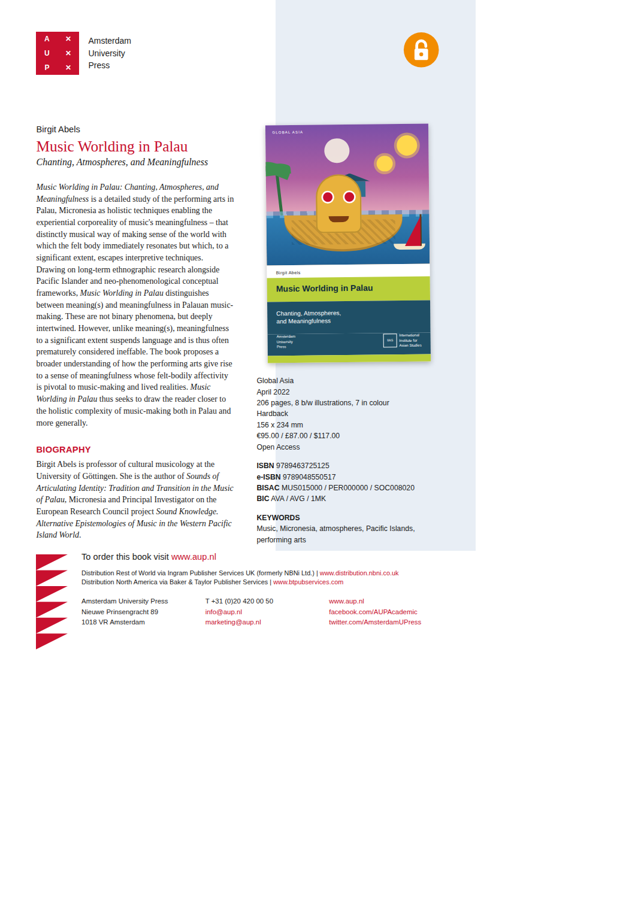A✕ U✕ P✕
Amsterdam
University
Press
Birgit Abels
Music Worlding in Palau
Chanting, Atmospheres, and Meaningfulness
Music Worlding in Palau: Chanting, Atmospheres, and Meaningfulness is a detailed study of the performing arts in Palau, Micronesia as holistic techniques enabling the experiential corporeality of music's meaningfulness – that distinctly musical way of making sense of the world with which the felt body immediately resonates but which, to a significant extent, escapes interpretive techniques. Drawing on long-term ethnographic research alongside Pacific Islander and neo-phenomenological conceptual frameworks, Music Worlding in Palau distinguishes between meaning(s) and meaningfulness in Palauan music-making. These are not binary phenomena, but deeply intertwined. However, unlike meaning(s), meaningfulness to a significant extent suspends language and is thus often prematurely considered ineffable. The book proposes a broader understanding of how the performing arts give rise to a sense of meaningfulness whose felt-bodily affectivity is pivotal to music-making and lived realities. Music Worlding in Palau thus seeks to draw the reader closer to the holistic complexity of music-making both in Palau and more generally.
BIOGRAPHY
Birgit Abels is professor of cultural musicology at the University of Göttingen. She is the author of Sounds of Articulating Identity: Tradition and Transition in the Music of Palau, Micronesia and Principal Investigator on the European Research Council project Sound Knowledge. Alternative Epistemologies of Music in the Western Pacific Island World.
GLOBAL ASIA
Birgit Abels
Music Worlding in Palau
Chanting, Atmospheres,
and Meaningfulness
Amsterdam
University
Press
IIAS International
Institute for
Asian Studies
Global Asia
April 2022
206 pages, 8 b/w illustrations, 7 in colour
Hardback
156 x 234 mm
€95.00 / £87.00 / $117.00
Open Access
ISBN 9789463725125
e-ISBN 9789048550517
BISAC MUS015000 / PER000000 / SOC008020
BIC AVA / AVG / 1MK
KEYWORDS
Music, Micronesia, atmospheres, Pacific Islands, performing arts
To order this book visit www.aup.nl
Distribution Rest of World via Ingram Publisher Services UK (formerly NBNi Ltd.) | www.distribution.nbni.co.uk
Distribution North America via Baker & Taylor Publisher Services | www.btpubservices.com
Amsterdam University Press
Nieuwe Prinsengracht 89
1018 VR Amsterdam
T +31 (0)20 420 00 50
info@aup.nl
marketing@aup.nl
www.aup.nl
facebook.com/AUPAcademic
twitter.com/AmsterdamUPress